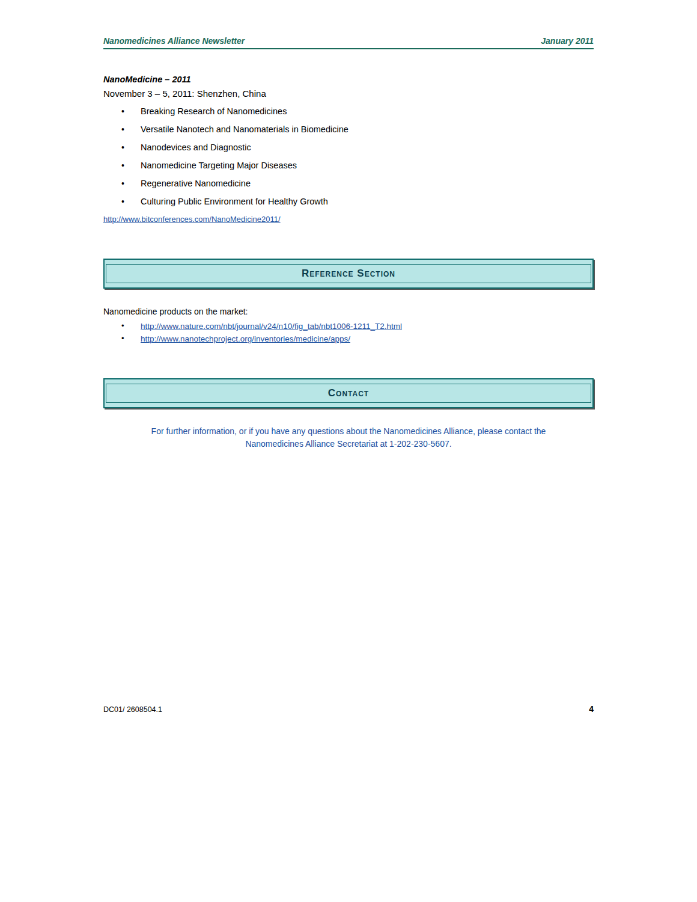Nanomedicines Alliance Newsletter
January 2011
NanoMedicine – 2011
November 3 – 5, 2011: Shenzhen, China
Breaking Research of Nanomedicines
Versatile Nanotech and Nanomaterials in Biomedicine
Nanodevices and Diagnostic
Nanomedicine Targeting Major Diseases
Regenerative Nanomedicine
Culturing Public Environment for Healthy Growth
http://www.bitconferences.com/NanoMedicine2011/
Reference Section
Nanomedicine products on the market:
http://www.nature.com/nbt/journal/v24/n10/fig_tab/nbt1006-1211_T2.html
http://www.nanotechproject.org/inventories/medicine/apps/
Contact
For further information, or if you have any questions about the Nanomedicines Alliance, please contact the Nanomedicines Alliance Secretariat at 1-202-230-5607.
DC01/ 2608504.1
4